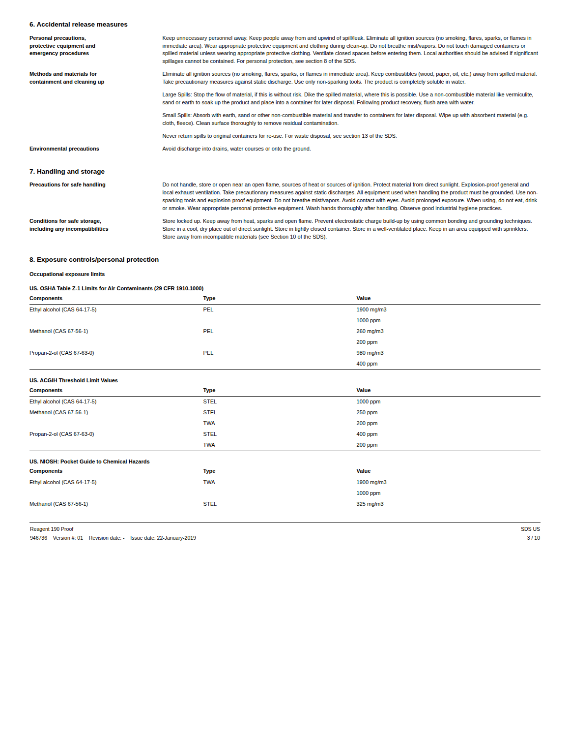6. Accidental release measures
| Personal precautions, protective equipment and emergency procedures | Keep unnecessary personnel away. Keep people away from and upwind of spill/leak. Eliminate all ignition sources (no smoking, flares, sparks, or flames in immediate area). Wear appropriate protective equipment and clothing during clean-up. Do not breathe mist/vapors. Do not touch damaged containers or spilled material unless wearing appropriate protective clothing. Ventilate closed spaces before entering them. Local authorities should be advised if significant spillages cannot be contained. For personal protection, see section 8 of the SDS. |
| Methods and materials for containment and cleaning up | Eliminate all ignition sources (no smoking, flares, sparks, or flames in immediate area). Keep combustibles (wood, paper, oil, etc.) away from spilled material. Take precautionary measures against static discharge. Use only non-sparking tools. The product is completely soluble in water. Large Spills: Stop the flow of material, if this is without risk. Dike the spilled material, where this is possible. Use a non-combustible material like vermiculite, sand or earth to soak up the product and place into a container for later disposal. Following product recovery, flush area with water. Small Spills: Absorb with earth, sand or other non-combustible material and transfer to containers for later disposal. Wipe up with absorbent material (e.g. cloth, fleece). Clean surface thoroughly to remove residual contamination. Never return spills to original containers for re-use. For waste disposal, see section 13 of the SDS. |
| Environmental precautions | Avoid discharge into drains, water courses or onto the ground. |
7. Handling and storage
| Precautions for safe handling | Do not handle, store or open near an open flame, sources of heat or sources of ignition. Protect material from direct sunlight. Explosion-proof general and local exhaust ventilation. Take precautionary measures against static discharges. All equipment used when handling the product must be grounded. Use non-sparking tools and explosion-proof equipment. Do not breathe mist/vapors. Avoid contact with eyes. Avoid prolonged exposure. When using, do not eat, drink or smoke. Wear appropriate personal protective equipment. Wash hands thoroughly after handling. Observe good industrial hygiene practices. |
| Conditions for safe storage, including any incompatibilities | Store locked up. Keep away from heat, sparks and open flame. Prevent electrostatic charge build-up by using common bonding and grounding techniques. Store in a cool, dry place out of direct sunlight. Store in tightly closed container. Store in a well-ventilated place. Keep in an area equipped with sprinklers. Store away from incompatible materials (see Section 10 of the SDS). |
8. Exposure controls/personal protection
Occupational exposure limits
US. OSHA Table Z-1 Limits for Air Contaminants (29 CFR 1910.1000)
| Components | Type | Value |
| --- | --- | --- |
| Ethyl alcohol (CAS 64-17-5) | PEL | 1900 mg/m3 |
| | | 1000 ppm |
| Methanol (CAS 67-56-1) | PEL | 260 mg/m3 |
| | | 200 ppm |
| Propan-2-ol (CAS 67-63-0) | PEL | 980 mg/m3 |
| | | 400 ppm |
US. ACGIH Threshold Limit Values
| Components | Type | Value |
| --- | --- | --- |
| Ethyl alcohol (CAS 64-17-5) | STEL | 1000 ppm |
| Methanol (CAS 67-56-1) | STEL | 250 ppm |
| | TWA | 200 ppm |
| Propan-2-ol (CAS 67-63-0) | STEL | 400 ppm |
| | TWA | 200 ppm |
US. NIOSH: Pocket Guide to Chemical Hazards
| Components | Type | Value |
| --- | --- | --- |
| Ethyl alcohol (CAS 64-17-5) | TWA | 1900 mg/m3 |
| | | 1000 ppm |
| Methanol (CAS 67-56-1) | STEL | 325 mg/m3 |
| Reagent 190 Proof | SDS US |
| 946736 Version #: 01 Revision date: - Issue date: 22-January-2019 | 3 / 10 |